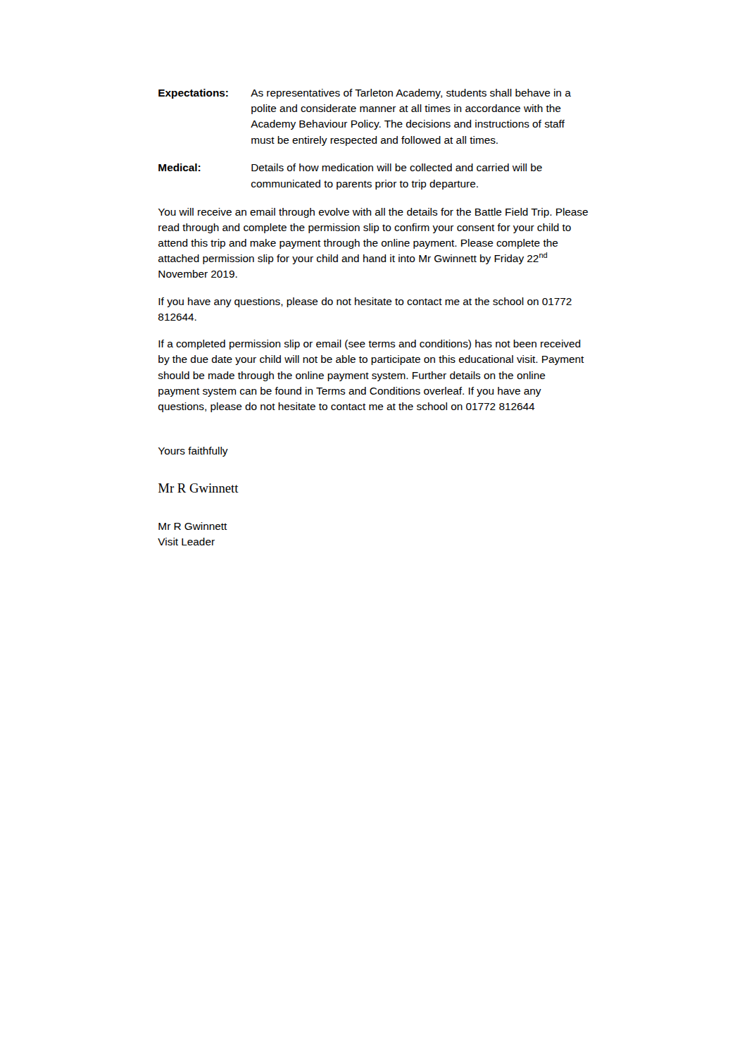Expectations:
As representatives of Tarleton Academy, students shall behave in a polite and considerate manner at all times in accordance with the Academy Behaviour Policy. The decisions and instructions of staff must be entirely respected and followed at all times.
Medical:
Details of how medication will be collected and carried will be communicated to parents prior to trip departure.
You will receive an email through evolve with all the details for the Battle Field Trip. Please read through and complete the permission slip to confirm your consent for your child to attend this trip and make payment through the online payment. Please complete the attached permission slip for your child and hand it into Mr Gwinnett by Friday 22nd November 2019.
If you have any questions, please do not hesitate to contact me at the school on 01772 812644.
If a completed permission slip or email (see terms and conditions) has not been received by the due date your child will not be able to participate on this educational visit. Payment should be made through the online payment system. Further details on the online payment system can be found in Terms and Conditions overleaf. If you have any questions, please do not hesitate to contact me at the school on 01772 812644
Yours faithfully
Mr R Gwinnett
Mr R Gwinnett
Visit Leader